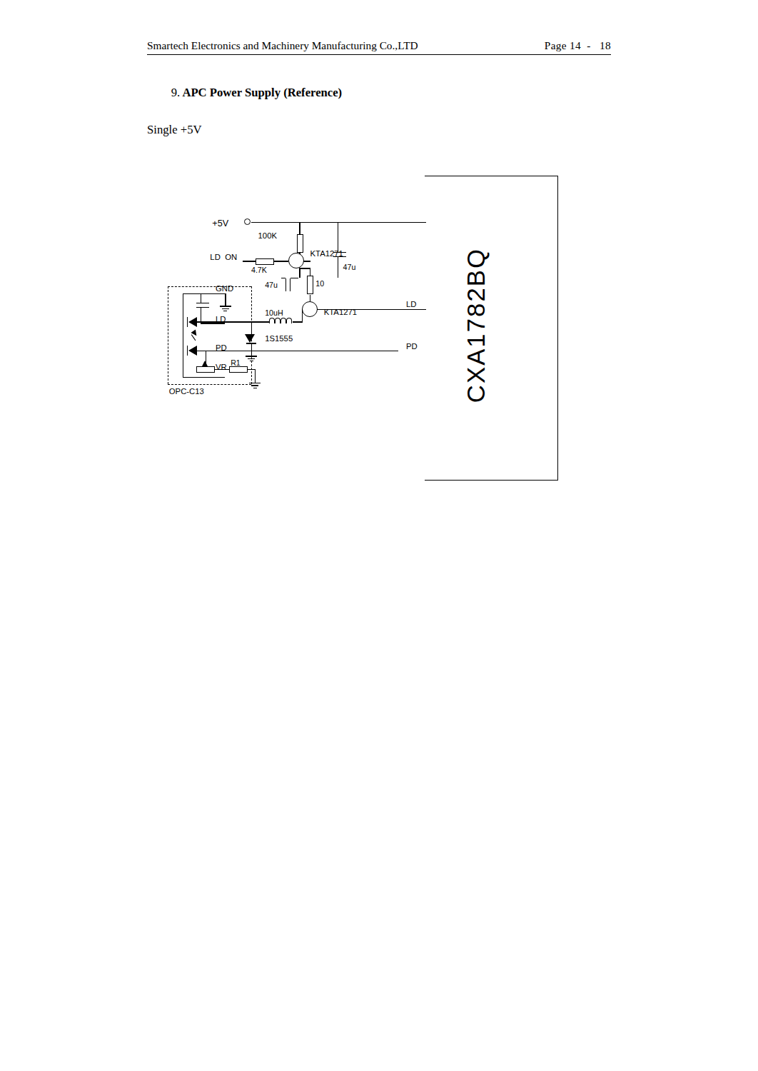Smartech Electronics and Machinery Manufacturing Co.,LTD Page 14 - 18
9. APC Power Supply (Reference)
Single +5V
CXA1782BQ
+5V
100K
LD ON
4.7K
KTA1271
47u
47u
10
KTA1271
LD
10uH
1S1555
OPC-C13
GND
LD
PD
PD
VR
R1